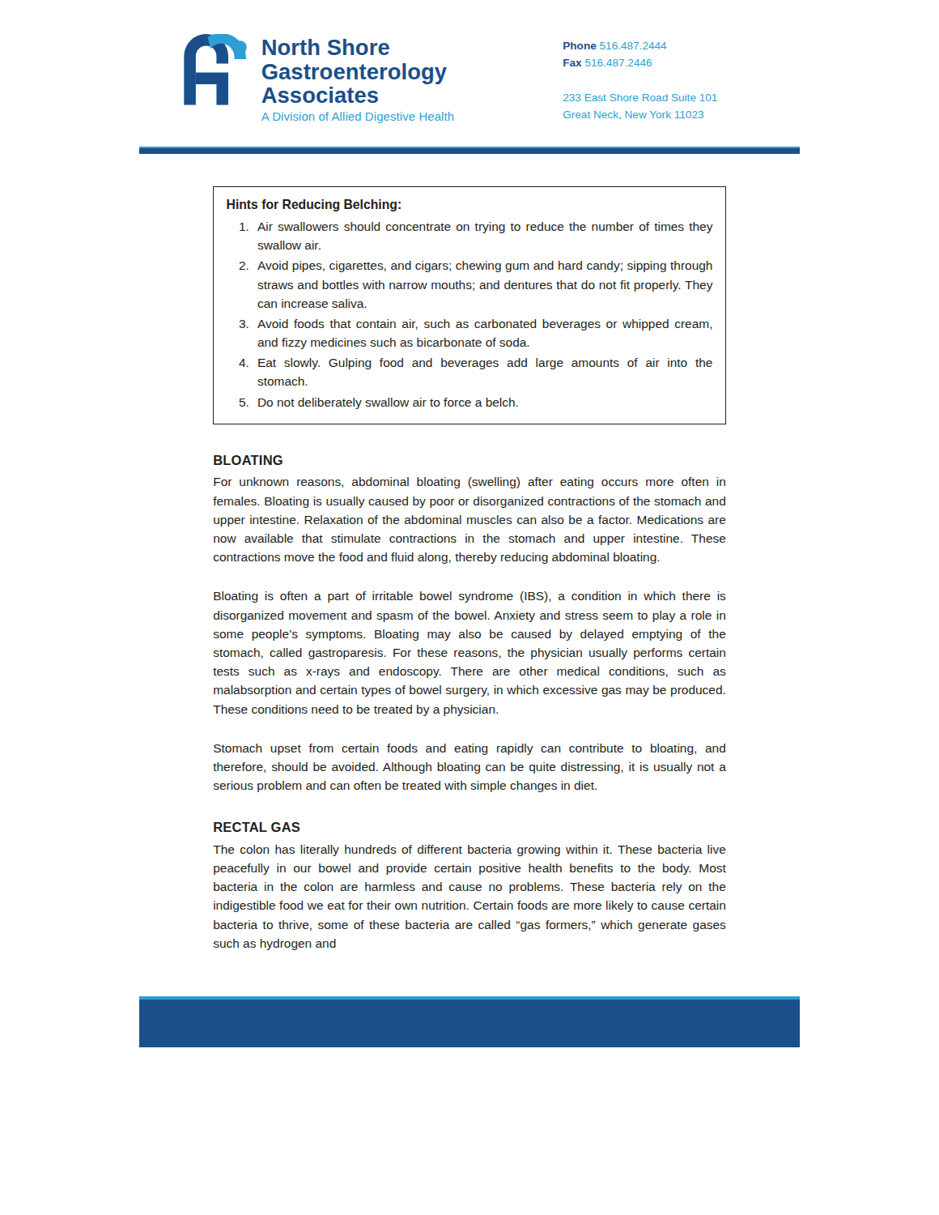North Shore Gastroenterology Associates A Division of Allied Digestive Health
Phone 516.487.2444
Fax 516.487.2446
233 East Shore Road Suite 101
Great Neck, New York 11023
Hints for Reducing Belching:
Air swallowers should concentrate on trying to reduce the number of times they swallow air.
Avoid pipes, cigarettes, and cigars; chewing gum and hard candy; sipping through straws and bottles with narrow mouths; and dentures that do not fit properly. They can increase saliva.
Avoid foods that contain air, such as carbonated beverages or whipped cream, and fizzy medicines such as bicarbonate of soda.
Eat slowly. Gulping food and beverages add large amounts of air into the stomach.
Do not deliberately swallow air to force a belch.
BLOATING
For unknown reasons, abdominal bloating (swelling) after eating occurs more often in females. Bloating is usually caused by poor or disorganized contractions of the stomach and upper intestine. Relaxation of the abdominal muscles can also be a factor. Medications are now available that stimulate contractions in the stomach and upper intestine. These contractions move the food and fluid along, thereby reducing abdominal bloating.
Bloating is often a part of irritable bowel syndrome (IBS), a condition in which there is disorganized movement and spasm of the bowel. Anxiety and stress seem to play a role in some people’s symptoms. Bloating may also be caused by delayed emptying of the stomach, called gastroparesis. For these reasons, the physician usually performs certain tests such as x-rays and endoscopy. There are other medical conditions, such as malabsorption and certain types of bowel surgery, in which excessive gas may be produced. These conditions need to be treated by a physician.
Stomach upset from certain foods and eating rapidly can contribute to bloating, and therefore, should be avoided. Although bloating can be quite distressing, it is usually not a serious problem and can often be treated with simple changes in diet.
RECTAL GAS
The colon has literally hundreds of different bacteria growing within it. These bacteria live peacefully in our bowel and provide certain positive health benefits to the body. Most bacteria in the colon are harmless and cause no problems. These bacteria rely on the indigestible food we eat for their own nutrition. Certain foods are more likely to cause certain bacteria to thrive, some of these bacteria are called “gas formers,” which generate gases such as hydrogen and